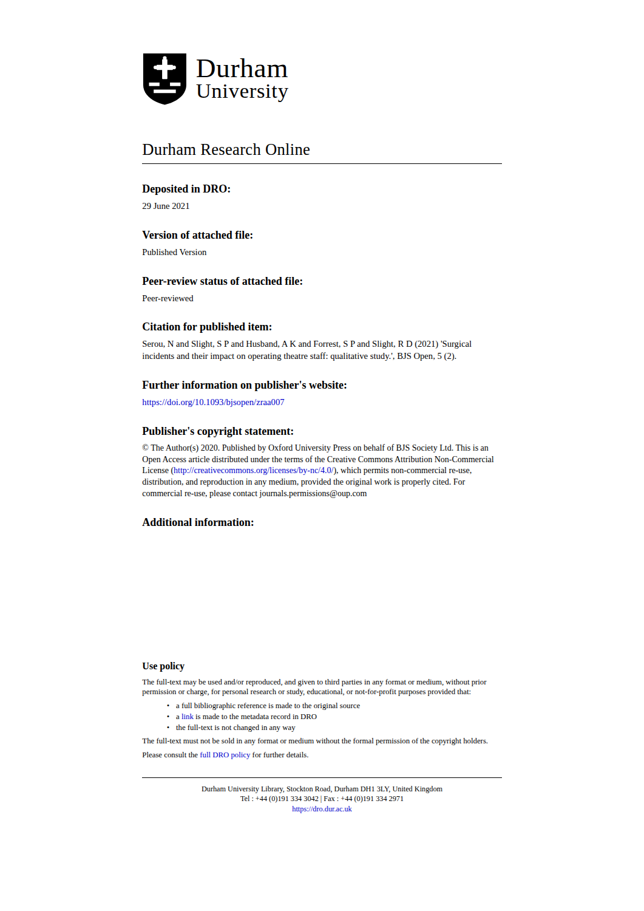Durham
University
Durham Research Online
Deposited in DRO:
29 June 2021
Version of attached file:
Published Version
Peer-review status of attached file:
Peer-reviewed
Citation for published item:
Serou, N and Slight, S P and Husband, A K and Forrest, S P and Slight, R D (2021) 'Surgical incidents and their impact on operating theatre staff: qualitative study.', BJS Open, 5 (2).
Further information on publisher's website:
https://doi.org/10.1093/bjsopen/zraa007
Publisher's copyright statement:
© The Author(s) 2020. Published by Oxford University Press on behalf of BJS Society Ltd. This is an Open Access article distributed under the terms of the Creative Commons Attribution Non-Commercial License (http://creativecommons.org/licenses/by-nc/4.0/), which permits non-commercial re-use, distribution, and reproduction in any medium, provided the original work is properly cited. For commercial re-use, please contact journals.permissions@oup.com
Additional information:
Use policy
The full-text may be used and/or reproduced, and given to third parties in any format or medium, without prior permission or charge, for personal research or study, educational, or not-for-profit purposes provided that:
a full bibliographic reference is made to the original source
a link is made to the metadata record in DRO
the full-text is not changed in any way
The full-text must not be sold in any format or medium without the formal permission of the copyright holders.
Please consult the full DRO policy for further details.
Durham University Library, Stockton Road, Durham DH1 3LY, United Kingdom
Tel : +44 (0)191 334 3042 | Fax : +44 (0)191 334 2971
https://dro.dur.ac.uk